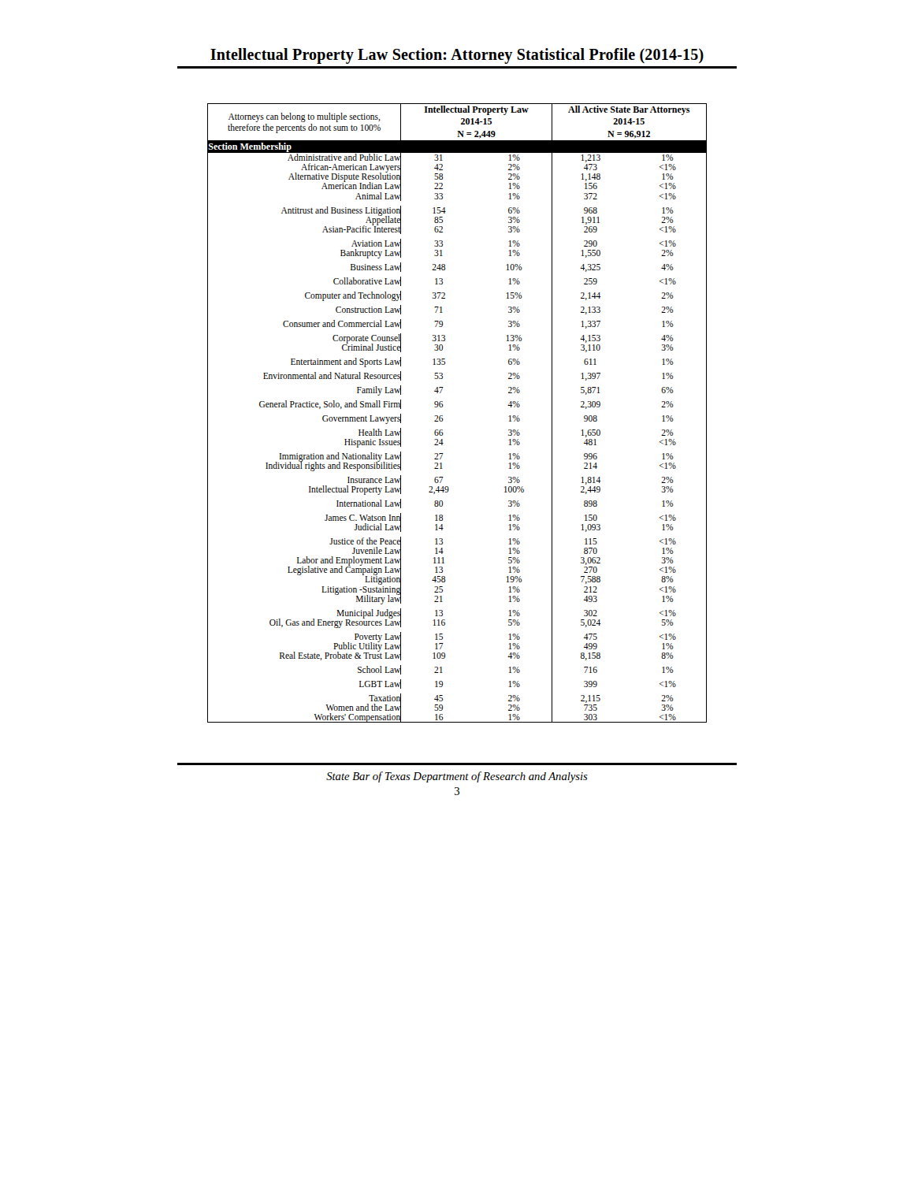Intellectual Property Law Section: Attorney Statistical Profile (2014-15)
| Attorneys can belong to multiple sections, therefore the percents do not sum to 100% | Intellectual Property Law 2014-15 N = 2,449 | All Active State Bar Attorneys 2014-15 N = 96,912 |
| Section Membership | |
| Administrative and Public Law | 31 | 1% | 1,213 | 1% |
| African-American Lawyers | 42 | 2% | 473 | <1% |
| Alternative Dispute Resolution | 58 | 2% | 1,148 | 1% |
| American Indian Law | 22 | 1% | 156 | <1% |
| Animal Law | 33 | 1% | 372 | <1% |
| Antitrust and Business Litigation | 154 | 6% | 968 | 1% |
| Appellate | 85 | 3% | 1,911 | 2% |
| Asian-Pacific Interest | 62 | 3% | 269 | <1% |
| Aviation Law | 33 | 1% | 290 | <1% |
| Bankruptcy Law | 31 | 1% | 1,550 | 2% |
| Business Law | 248 | 10% | 4,325 | 4% |
| Collaborative Law | 13 | 1% | 259 | <1% |
| Computer and Technology | 372 | 15% | 2,144 | 2% |
| Construction Law | 71 | 3% | 2,133 | 2% |
| Consumer and Commercial Law | 79 | 3% | 1,337 | 1% |
| Corporate Counsel | 313 | 13% | 4,153 | 4% |
| Criminal Justice | 30 | 1% | 3,110 | 3% |
| Entertainment and Sports Law | 135 | 6% | 611 | 1% |
| Environmental and Natural Resources | 53 | 2% | 1,397 | 1% |
| Family Law | 47 | 2% | 5,871 | 6% |
| General Practice, Solo, and Small Firm | 96 | 4% | 2,309 | 2% |
| Government Lawyers | 26 | 1% | 908 | 1% |
| Health Law | 66 | 3% | 1,650 | 2% |
| Hispanic Issues | 24 | 1% | 481 | <1% |
| Immigration and Nationality Law | 27 | 1% | 996 | 1% |
| Individual rights and Responsibilities | 21 | 1% | 214 | <1% |
| Insurance Law | 67 | 3% | 1,814 | 2% |
| Intellectual Property Law | 2,449 | 100% | 2,449 | 3% |
| International Law | 80 | 3% | 898 | 1% |
| James C. Watson Inn | 18 | 1% | 150 | <1% |
| Judicial Law | 14 | 1% | 1,093 | 1% |
| Justice of the Peace | 13 | 1% | 115 | <1% |
| Juvenile Law | 14 | 1% | 870 | 1% |
| Labor and Employment Law | 111 | 5% | 3,062 | 3% |
| Legislative and Campaign Law | 13 | 1% | 270 | <1% |
| Litigation | 458 | 19% | 7,588 | 8% |
| Litigation -Sustaining | 25 | 1% | 212 | <1% |
| Military law | 21 | 1% | 493 | 1% |
| Municipal Judges | 13 | 1% | 302 | <1% |
| Oil, Gas and Energy Resources Law | 116 | 5% | 5,024 | 5% |
| Poverty Law | 15 | 1% | 475 | <1% |
| Public Utility Law | 17 | 1% | 499 | 1% |
| Real Estate, Probate & Trust Law | 109 | 4% | 8,158 | 8% |
| School Law | 21 | 1% | 716 | 1% |
| LGBT Law | 19 | 1% | 399 | <1% |
| Taxation | 45 | 2% | 2,115 | 2% |
| Women and the Law | 59 | 2% | 735 | 3% |
| Workers' Compensation | 16 | 1% | 303 | <1% |
State Bar of Texas Department of Research and Analysis
3